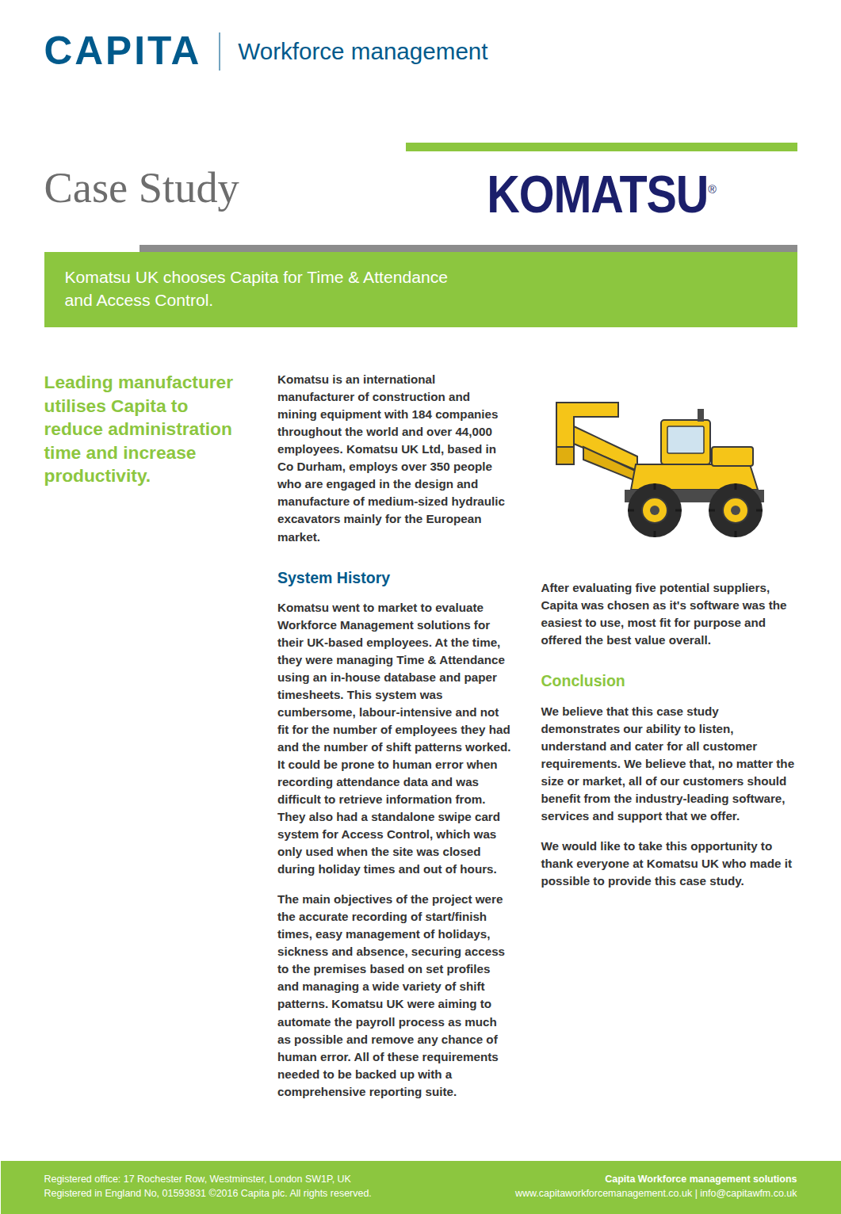CAPITA Workforce management
Case Study
KOMATSU®
Komatsu UK chooses Capita for Time & Attendance
and Access Control.
Leading manufacturer utilises Capita to reduce administration time and increase productivity.
Komatsu is an international manufacturer of construction and mining equipment with 184 companies throughout the world and over 44,000 employees. Komatsu UK Ltd, based in Co Durham, employs over 350 people who are engaged in the design and manufacture of medium-sized hydraulic excavators mainly for the European market.
System History
Komatsu went to market to evaluate Workforce Management solutions for their UK-based employees. At the time, they were managing Time & Attendance using an in-house database and paper timesheets. This system was cumbersome, labour-intensive and not fit for the number of employees they had and the number of shift patterns worked. It could be prone to human error when recording attendance data and was difficult to retrieve information from. They also had a standalone swipe card system for Access Control, which was only used when the site was closed during holiday times and out of hours.
The main objectives of the project were the accurate recording of start/finish times, easy management of holidays, sickness and absence, securing access to the premises based on set profiles and managing a wide variety of shift patterns. Komatsu UK were aiming to automate the payroll process as much as possible and remove any chance of human error. All of these requirements needed to be backed up with a comprehensive reporting suite.
After evaluating five potential suppliers, Capita was chosen as it's software was the easiest to use, most fit for purpose and offered the best value overall.
Conclusion
We believe that this case study demonstrates our ability to listen, understand and cater for all customer requirements. We believe that, no matter the size or market, all of our customers should benefit from the industry-leading software, services and support that we offer.
We would like to take this opportunity to thank everyone at Komatsu UK who made it possible to provide this case study.
Registered office: 17 Rochester Row, Westminster, London SW1P, UK
Registered in England No, 01593831 ©2016 Capita plc. All rights reserved.
Capita Workforce management solutions
www.capitaworkforcemanagement.co.uk | info@capitawfm.co.uk